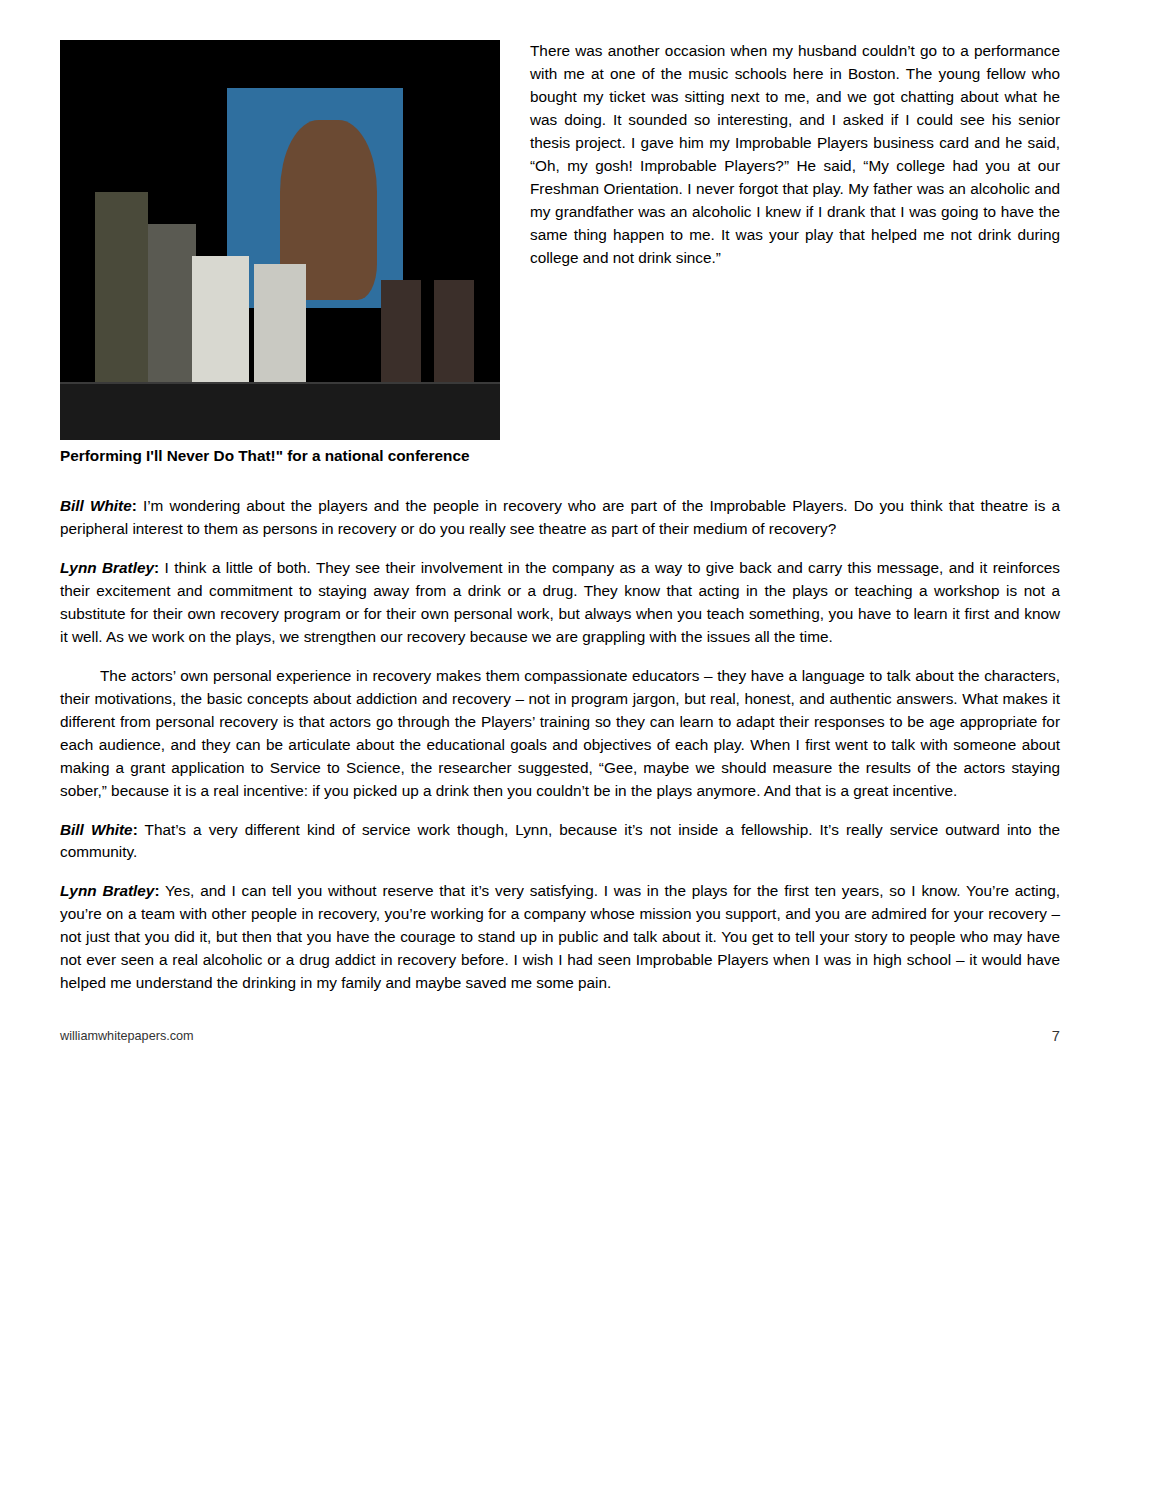Performing I'll Never Do That!" for a national conference
There was another occasion when my husband couldn’t go to a performance with me at one of the music schools here in Boston. The young fellow who bought my ticket was sitting next to me, and we got chatting about what he was doing. It sounded so interesting, and I asked if I could see his senior thesis project. I gave him my Improbable Players business card and he said, “Oh, my gosh! Improbable Players?” He said, “My college had you at our Freshman Orientation. I never forgot that play. My father was an alcoholic and my grandfather was an alcoholic I knew if I drank that I was going to have the same thing happen to me. It was your play that helped me not drink during college and not drink since.”
Bill White: I’m wondering about the players and the people in recovery who are part of the Improbable Players. Do you think that theatre is a peripheral interest to them as persons in recovery or do you really see theatre as part of their medium of recovery?
Lynn Bratley: I think a little of both. They see their involvement in the company as a way to give back and carry this message, and it reinforces their excitement and commitment to staying away from a drink or a drug. They know that acting in the plays or teaching a workshop is not a substitute for their own recovery program or for their own personal work, but always when you teach something, you have to learn it first and know it well. As we work on the plays, we strengthen our recovery because we are grappling with the issues all the time.
The actors’ own personal experience in recovery makes them compassionate educators – they have a language to talk about the characters, their motivations, the basic concepts about addiction and recovery – not in program jargon, but real, honest, and authentic answers. What makes it different from personal recovery is that actors go through the Players’ training so they can learn to adapt their responses to be age appropriate for each audience, and they can be articulate about the educational goals and objectives of each play. When I first went to talk with someone about making a grant application to Service to Science, the researcher suggested, “Gee, maybe we should measure the results of the actors staying sober,” because it is a real incentive: if you picked up a drink then you couldn’t be in the plays anymore. And that is a great incentive.
Bill White: That’s a very different kind of service work though, Lynn, because it’s not inside a fellowship. It’s really service outward into the community.
Lynn Bratley: Yes, and I can tell you without reserve that it’s very satisfying. I was in the plays for the first ten years, so I know. You’re acting, you’re on a team with other people in recovery, you’re working for a company whose mission you support, and you are admired for your recovery – not just that you did it, but then that you have the courage to stand up in public and talk about it. You get to tell your story to people who may have not ever seen a real alcoholic or a drug addict in recovery before. I wish I had seen Improbable Players when I was in high school – it would have helped me understand the drinking in my family and maybe saved me some pain.
williamwhitepapers.com 7